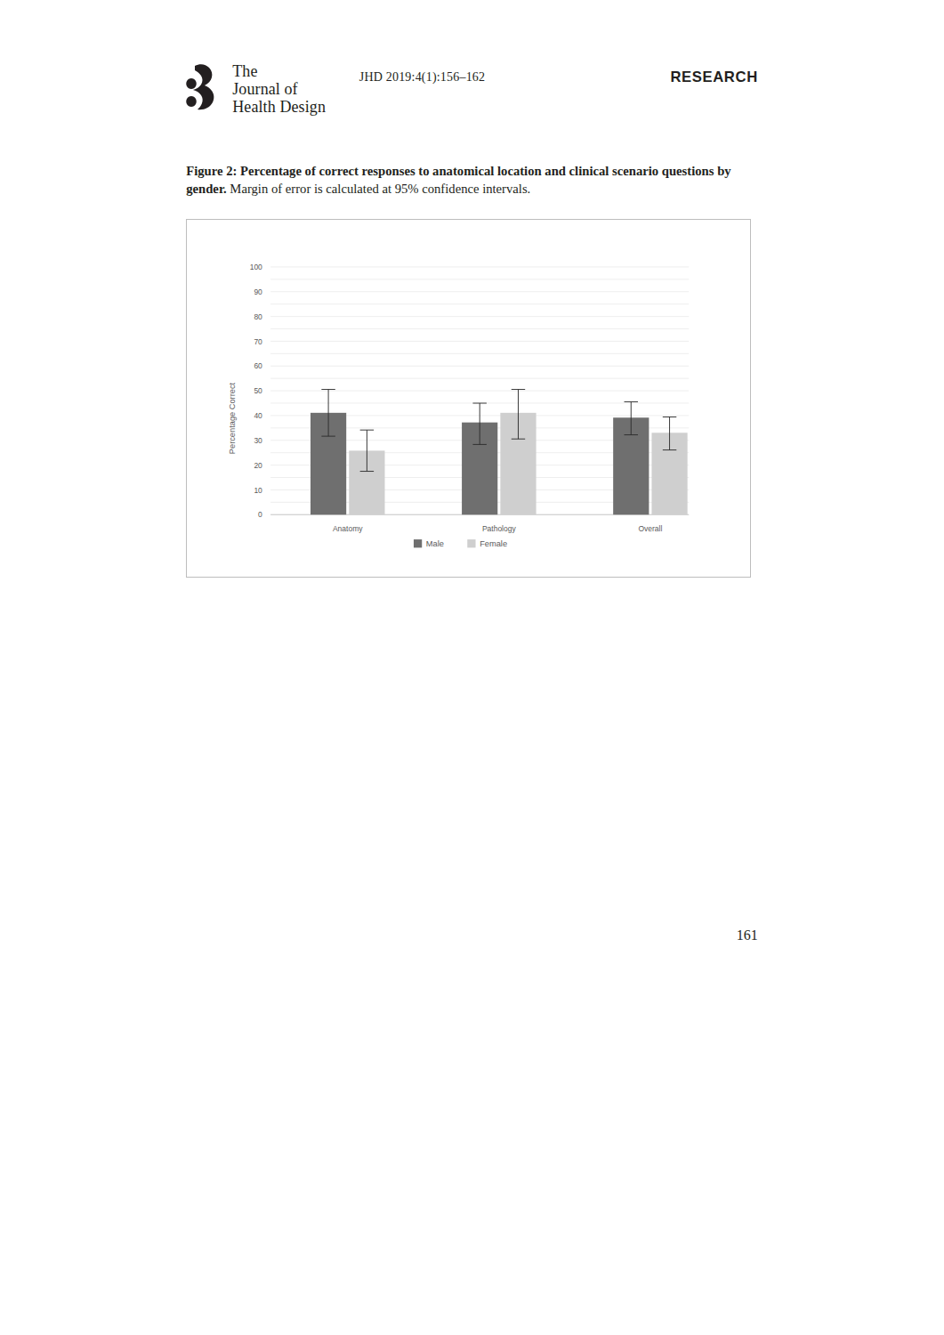The Journal of Health Design
JHD 2019:4(1):156–162
RESEARCH
Figure 2: Percentage of correct responses to anatomical location and clinical scenario questions by gender. Margin of error is calculated at 95% confidence intervals.
100 90 80 70 60 50 40 30 20 10 0 Percentage Correct Anatomy Pathology Overall Male Female
161